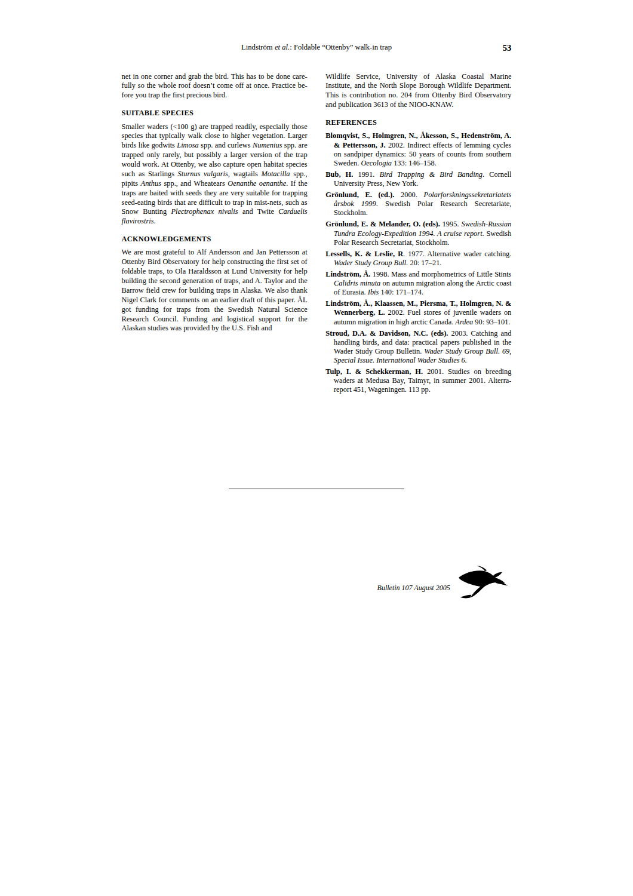Lindström et al.: Foldable “Ottenby” walk-in trap 53
net in one corner and grab the bird. This has to be done carefully so the whole roof doesn’t come off at once. Practice before you trap the first precious bird.
Suitable species
Smaller waders (<100 g) are trapped readily, especially those species that typically walk close to higher vegetation. Larger birds like godwits Limosa spp. and curlews Numenius spp. are trapped only rarely, but possibly a larger version of the trap would work. At Ottenby, we also capture open habitat species such as Starlings Sturnus vulgaris, wagtails Motacilla spp., pipits Anthus spp., and Wheatears Oenanthe oenanthe. If the traps are baited with seeds they are very suitable for trapping seed-eating birds that are difficult to trap in mist-nets, such as Snow Bunting Plectrophenax nivalis and Twite Carduelis flavirostris.
Acknowledgements
We are most grateful to Alf Andersson and Jan Pettersson at Ottenby Bird Observatory for help constructing the first set of foldable traps, to Ola Haraldsson at Lund University for help building the second generation of traps, and A. Taylor and the Barrow field crew for building traps in Alaska. We also thank Nigel Clark for comments on an earlier draft of this paper. ÅL got funding for traps from the Swedish Natural Science Research Council. Funding and logistical support for the Alaskan studies was provided by the U.S. Fish and
Wildlife Service, University of Alaska Coastal Marine Institute, and the North Slope Borough Wildlife Department. This is contribution no. 204 from Ottenby Bird Observatory and publication 3613 of the NIOO-KNAW.
References
Blomqvist, S., Holmgren, N., Åkesson, S., Hedenström, A. & Pettersson, J. 2002. Indirect effects of lemming cycles on sandpiper dynamics: 50 years of counts from southern Sweden. Oecologia 133: 146–158.
Bub, H. 1991. Bird Trapping & Bird Banding. Cornell University Press, New York.
Grönlund, E. (ed.). 2000. Polarforskningssekretariatets årsbok 1999. Swedish Polar Research Secretariate, Stockholm.
Grönlund, E. & Melander, O. (eds). 1995. Swedish-Russian Tundra Ecology-Expedition 1994. A cruise report. Swedish Polar Research Secretariat, Stockholm.
Lessells, K. & Leslie, R. 1977. Alternative wader catching. Wader Study Group Bull. 20: 17–21.
Lindström, Å. 1998. Mass and morphometrics of Little Stints Calidris minuta on autumn migration along the Arctic coast of Eurasia. Ibis 140: 171–174.
Lindström, Å., Klaassen, M., Piersma, T., Holmgren, N. & Wennerberg, L. 2002. Fuel stores of juvenile waders on autumn migration in high arctic Canada. Ardea 90: 93–101.
Stroud, D.A. & Davidson, N.C. (eds). 2003. Catching and handling birds, and data: practical papers published in the Wader Study Group Bulletin. Wader Study Group Bull. 69, Special Issue. International Wader Studies 6.
Tulp, I. & Schekkerman, H. 2001. Studies on breeding waders at Medusa Bay, Taimyr, in summer 2001. Alterra-report 451, Wageningen. 113 pp.
Bulletin 107 August 2005